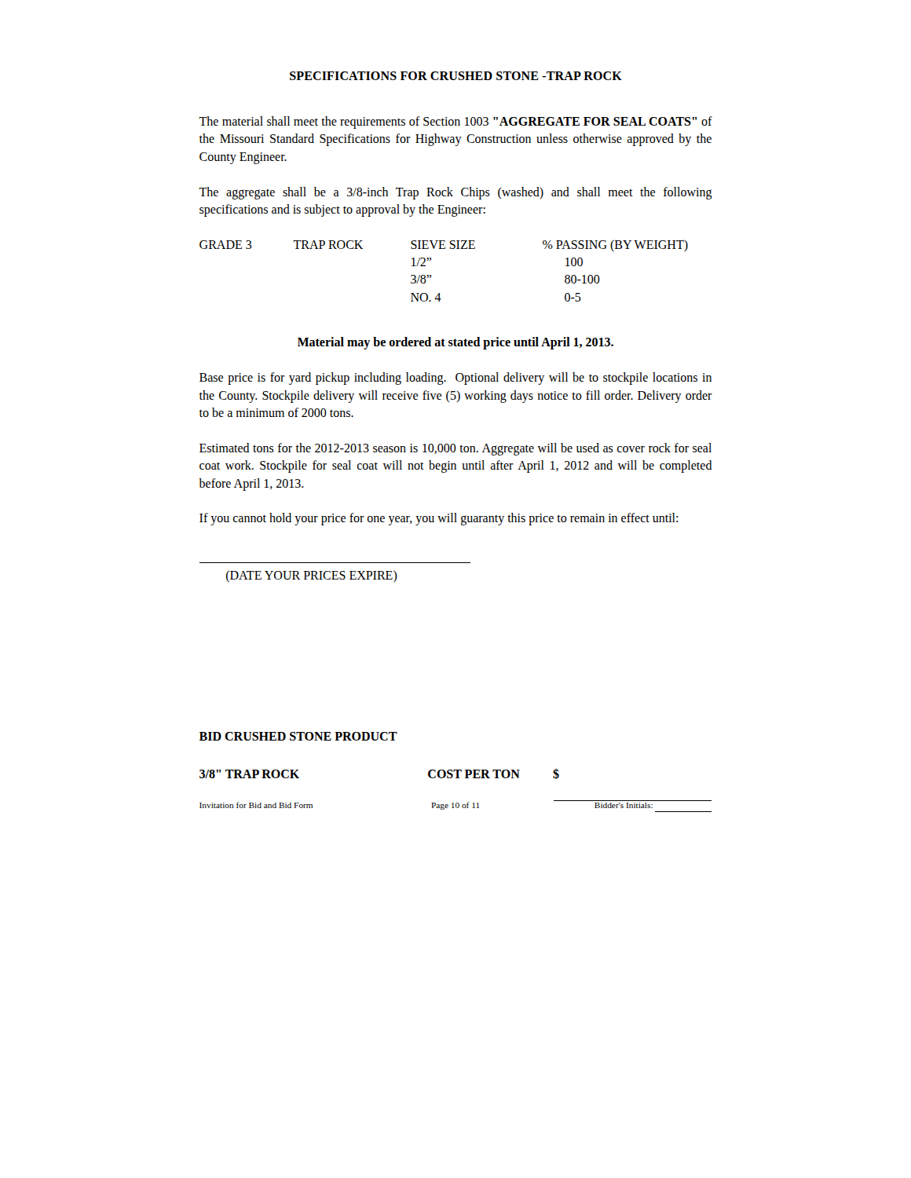SPECIFICATIONS FOR CRUSHED STONE -TRAP ROCK
The material shall meet the requirements of Section 1003 "AGGREGATE FOR SEAL COATS" of the Missouri Standard Specifications for Highway Construction unless otherwise approved by the County Engineer.
The aggregate shall be a 3/8-inch Trap Rock Chips (washed) and shall meet the following specifications and is subject to approval by the Engineer:
| GRADE 3 | TRAP ROCK | SIEVE SIZE | % PASSING (BY WEIGHT) |
| | | 1/2” | 100 |
| | | 3/8” | 80-100 |
| | | NO. 4 | 0-5 |
Material may be ordered at stated price until April 1, 2013.
Base price is for yard pickup including loading. Optional delivery will be to stockpile locations in the County. Stockpile delivery will receive five (5) working days notice to fill order. Delivery order to be a minimum of 2000 tons.
Estimated tons for the 2012-2013 season is 10,000 ton. Aggregate will be used as cover rock for seal coat work. Stockpile for seal coat will not begin until after April 1, 2012 and will be completed before April 1, 2013.
If you cannot hold your price for one year, you will guaranty this price to remain in effect until:
(DATE YOUR PRICES EXPIRE)
BID CRUSHED STONE PRODUCT
3/8" TRAP ROCK COST PER TON $
Invitation for Bid and Bid Form
Page 10 of 11
Bidder's Initials: